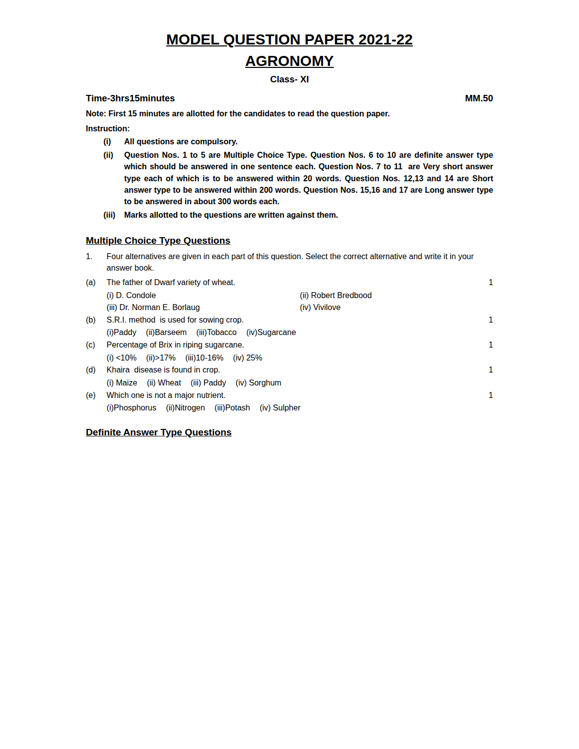MODEL QUESTION PAPER 2021-22
AGRONOMY
Class- XI
Time-3hrs15minutes MM.50
Note: First 15 minutes are allotted for the candidates to read the question paper.
Instruction:
(i) All questions are compulsory.
(ii) Question Nos. 1 to 5 are Multiple Choice Type. Question Nos. 6 to 10 are definite answer type which should be answered in one sentence each. Question Nos. 7 to 11 are Very short answer type each of which is to be answered within 20 words. Question Nos. 12,13 and 14 are Short answer type to be answered within 200 words. Question Nos. 15,16 and 17 are Long answer type to be answered in about 300 words each.
(iii) Marks allotted to the questions are written against them.
Multiple Choice Type Questions
1.
Four alternatives are given in each part of this question. Select the correct alternative and write it in your answer book.
| (a) | The father of Dwarf variety of wheat. | 1 |
| | (i) D. Condole (ii) Robert Bredbood (iii) Dr. Norman E. Borlaug (iv) Vivilove |
| (b) | S.R.I. method is used for sowing crop. | 1 |
| | (i)Paddy (ii)Barseem (iii)Tobacco (iv)Sugarcane |
| (c) | Percentage of Brix in riping sugarcane. | 1 |
| | (i) <10% (ii)>17% (iii)10-16% (iv) 25% |
| (d) | Khaira disease is found in crop. | 1 |
| | (i) Maize (ii) Wheat (iii) Paddy (iv) Sorghum |
| (e) | Which one is not a major nutrient. | 1 |
| | (i)Phosphorus (ii)Nitrogen (iii)Potash (iv) Sulpher |
Definite Answer Type Questions